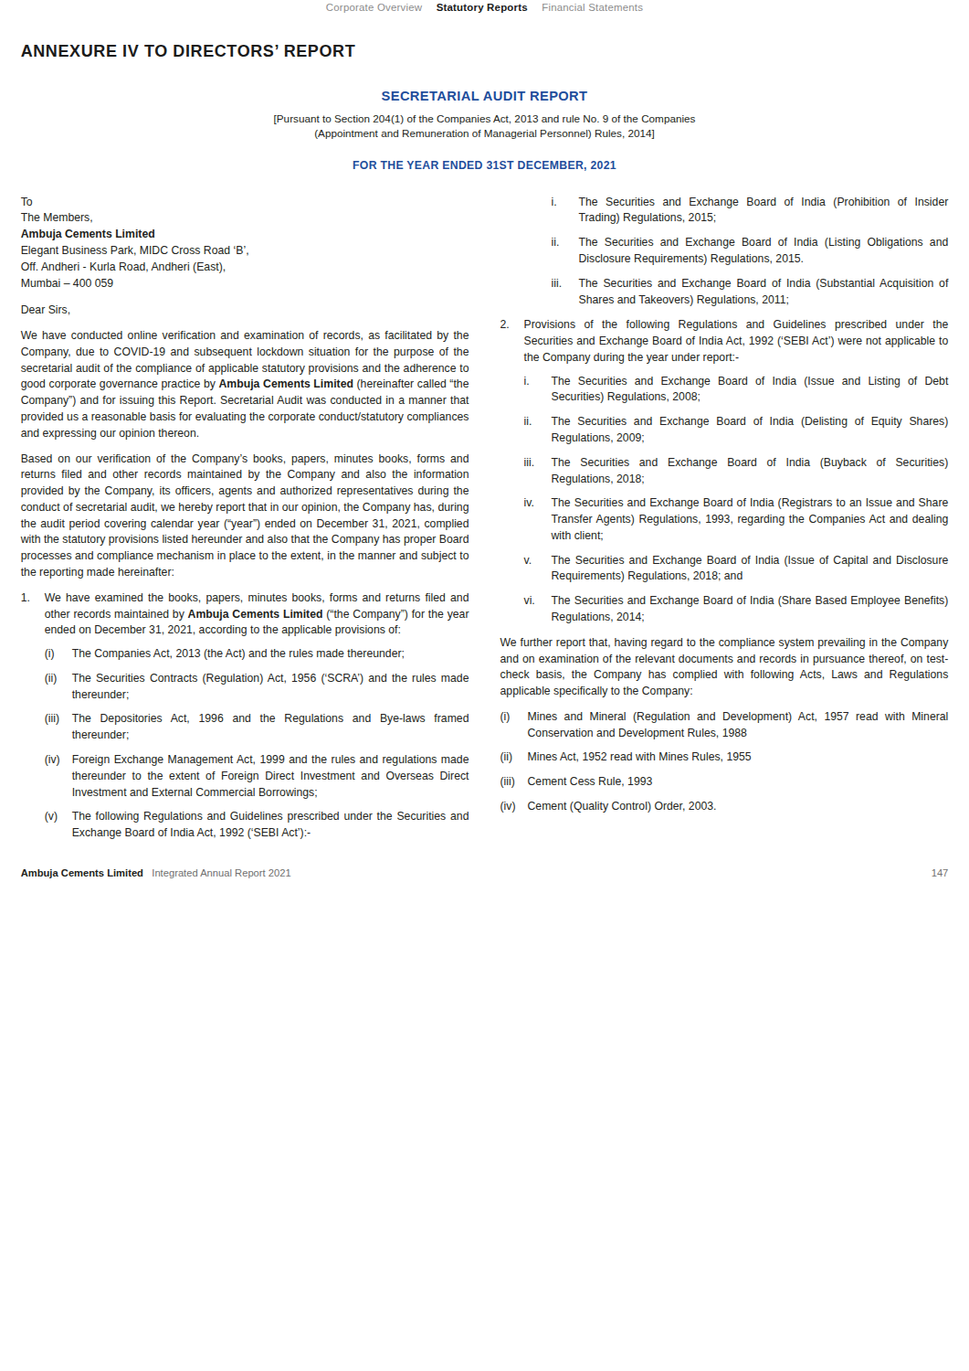Corporate Overview Statutory Reports Financial Statements
ANNEXURE IV TO DIRECTORS’ REPORT
SECRETARIAL AUDIT REPORT
[Pursuant to Section 204(1) of the Companies Act, 2013 and rule No. 9 of the Companies
(Appointment and Remuneration of Managerial Personnel) Rules, 2014]
FOR THE YEAR ENDED 31ST DECEMBER, 2021
To
The Members,
Ambuja Cements Limited
Elegant Business Park, MIDC Cross Road ‘B’,
Off. Andheri - Kurla Road, Andheri (East),
Mumbai – 400 059
Dear Sirs,
We have conducted online verification and examination of records, as facilitated by the Company, due to COVID-19 and subsequent lockdown situation for the purpose of the secretarial audit of the compliance of applicable statutory provisions and the adherence to good corporate governance practice by Ambuja Cements Limited (hereinafter called “the Company”) and for issuing this Report. Secretarial Audit was conducted in a manner that provided us a reasonable basis for evaluating the corporate conduct/statutory compliances and expressing our opinion thereon.
Based on our verification of the Company’s books, papers, minutes books, forms and returns filed and other records maintained by the Company and also the information provided by the Company, its officers, agents and authorized representatives during the conduct of secretarial audit, we hereby report that in our opinion, the Company has, during the audit period covering calendar year (“year”) ended on December 31, 2021, complied with the statutory provisions listed hereunder and also that the Company has proper Board processes and compliance mechanism in place to the extent, in the manner and subject to the reporting made hereinafter:
1. We have examined the books, papers, minutes books, forms and returns filed and other records maintained by Ambuja Cements Limited (“the Company”) for the year ended on December 31, 2021, according to the applicable provisions of:
(i) The Companies Act, 2013 (the Act) and the rules made thereunder;
(ii) The Securities Contracts (Regulation) Act, 1956 (‘SCRA’) and the rules made thereunder;
(iii) The Depositories Act, 1996 and the Regulations and Bye-laws framed thereunder;
(iv) Foreign Exchange Management Act, 1999 and the rules and regulations made thereunder to the extent of Foreign Direct Investment and Overseas Direct Investment and External Commercial Borrowings;
(v) The following Regulations and Guidelines prescribed under the Securities and Exchange Board of India Act, 1992 (‘SEBI Act’):-
i. The Securities and Exchange Board of India (Prohibition of Insider Trading) Regulations, 2015;
ii. The Securities and Exchange Board of India (Listing Obligations and Disclosure Requirements) Regulations, 2015.
iii. The Securities and Exchange Board of India (Substantial Acquisition of Shares and Takeovers) Regulations, 2011;
2. Provisions of the following Regulations and Guidelines prescribed under the Securities and Exchange Board of India Act, 1992 (‘SEBI Act’) were not applicable to the Company during the year under report:-
i. The Securities and Exchange Board of India (Issue and Listing of Debt Securities) Regulations, 2008;
ii. The Securities and Exchange Board of India (Delisting of Equity Shares) Regulations, 2009;
iii. The Securities and Exchange Board of India (Buyback of Securities) Regulations, 2018;
iv. The Securities and Exchange Board of India (Registrars to an Issue and Share Transfer Agents) Regulations, 1993, regarding the Companies Act and dealing with client;
v. The Securities and Exchange Board of India (Issue of Capital and Disclosure Requirements) Regulations, 2018; and
vi. The Securities and Exchange Board of India (Share Based Employee Benefits) Regulations, 2014;
We further report that, having regard to the compliance system prevailing in the Company and on examination of the relevant documents and records in pursuance thereof, on test-check basis, the Company has complied with following Acts, Laws and Regulations applicable specifically to the Company:
(i) Mines and Mineral (Regulation and Development) Act, 1957 read with Mineral Conservation and Development Rules, 1988
(ii) Mines Act, 1952 read with Mines Rules, 1955
(iii) Cement Cess Rule, 1993
(iv) Cement (Quality Control) Order, 2003.
Ambuja Cements Limited Integrated Annual Report 2021
147